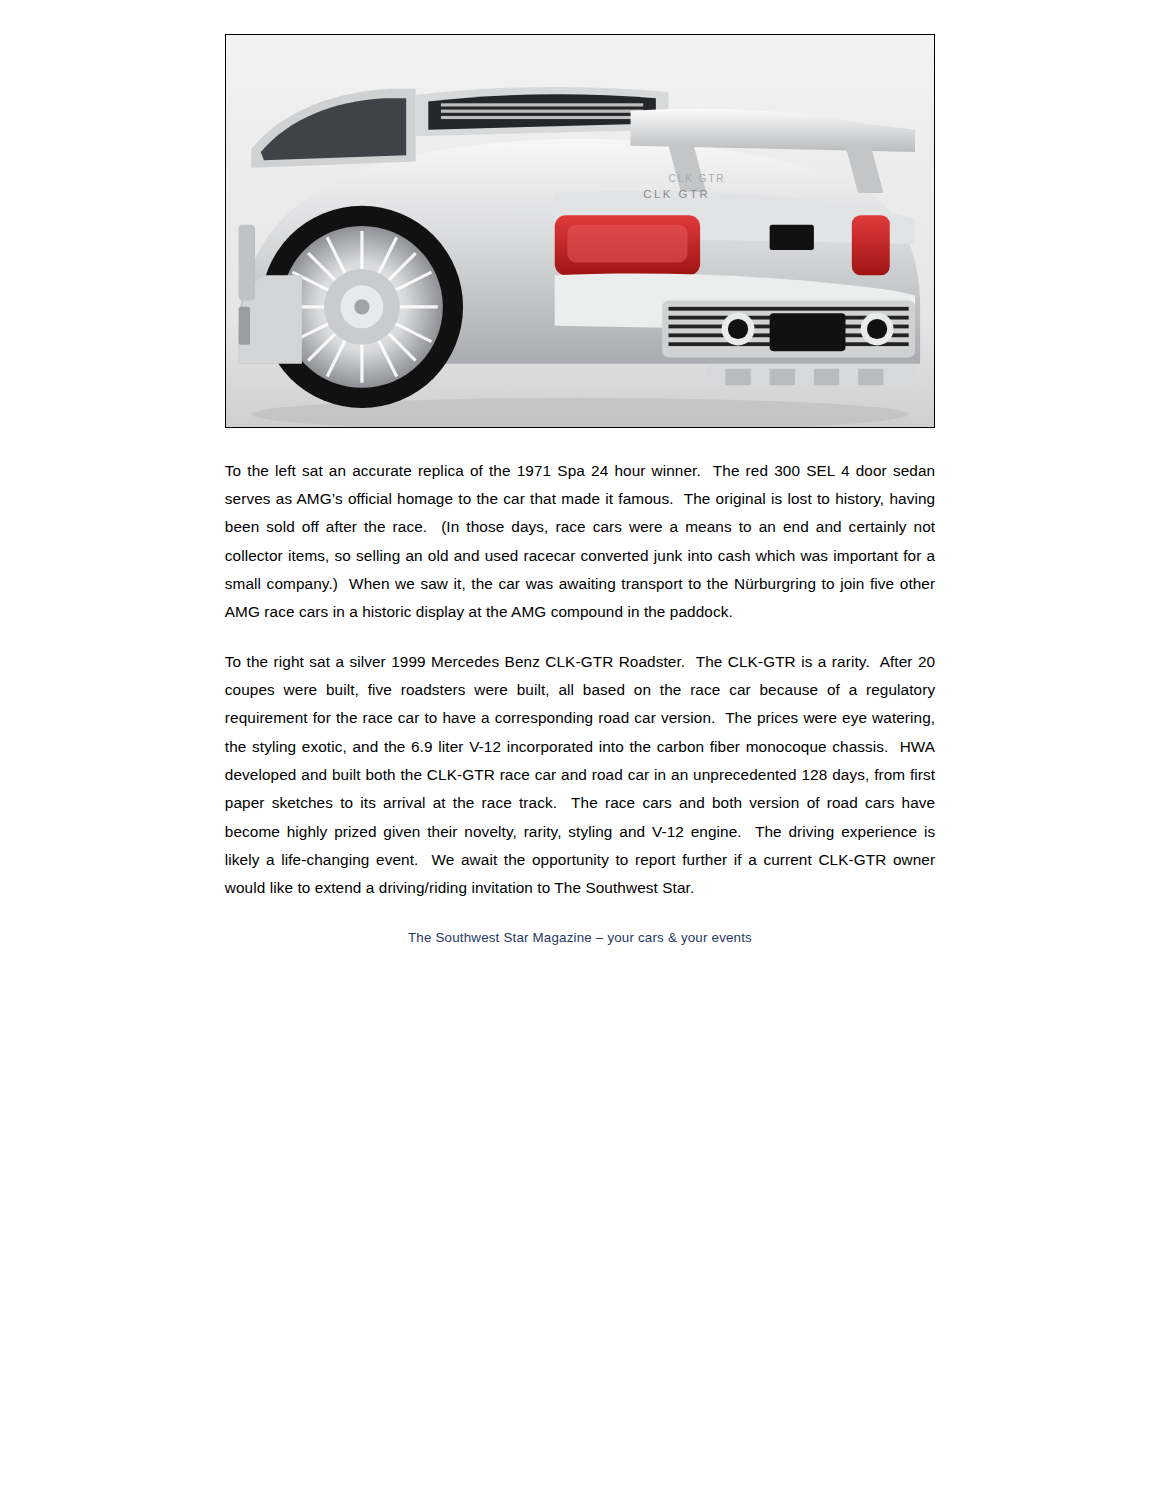To the left sat an accurate replica of the 1971 Spa 24 hour winner. The red 300 SEL 4 door sedan serves as AMG’s official homage to the car that made it famous. The original is lost to history, having been sold off after the race. (In those days, race cars were a means to an end and certainly not collector items, so selling an old and used racecar converted junk into cash which was important for a small company.) When we saw it, the car was awaiting transport to the Nürburgring to join five other AMG race cars in a historic display at the AMG compound in the paddock.
To the right sat a silver 1999 Mercedes Benz CLK-GTR Roadster. The CLK-GTR is a rarity. After 20 coupes were built, five roadsters were built, all based on the race car because of a regulatory requirement for the race car to have a corresponding road car version. The prices were eye watering, the styling exotic, and the 6.9 liter V-12 incorporated into the carbon fiber monocoque chassis. HWA developed and built both the CLK-GTR race car and road car in an unprecedented 128 days, from first paper sketches to its arrival at the race track. The race cars and both version of road cars have become highly prized given their novelty, rarity, styling and V-12 engine. The driving experience is likely a life-changing event. We await the opportunity to report further if a current CLK-GTR owner would like to extend a driving/riding invitation to The Southwest Star.
The Southwest Star Magazine – your cars & your events